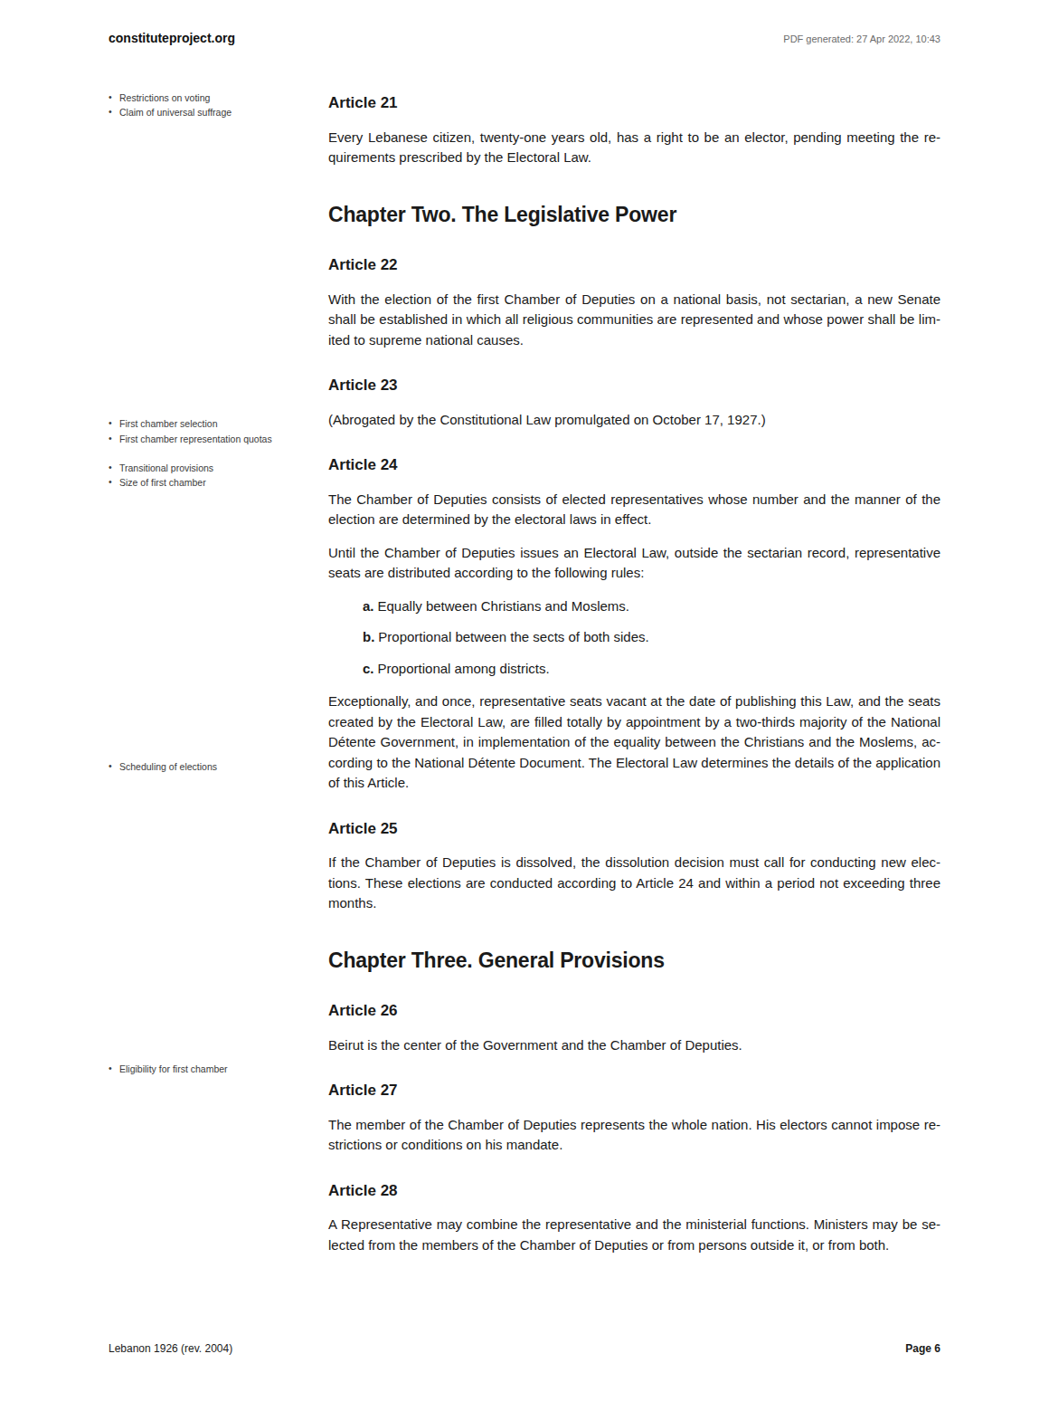constituteproject.org PDF generated: 27 Apr 2022, 10:43
Restrictions on voting
Claim of universal suffrage
First chamber selection
First chamber representation quotas
Transitional provisions
Size of first chamber
Scheduling of elections
Eligibility for first chamber
Article 21
Every Lebanese citizen, twenty-one years old, has a right to be an elector, pending meeting the requirements prescribed by the Electoral Law.
Chapter Two. The Legislative Power
Article 22
With the election of the first Chamber of Deputies on a national basis, not sectarian, a new Senate shall be established in which all religious communities are represented and whose power shall be limited to supreme national causes.
Article 23
(Abrogated by the Constitutional Law promulgated on October 17, 1927.)
Article 24
The Chamber of Deputies consists of elected representatives whose number and the manner of the election are determined by the electoral laws in effect.
Until the Chamber of Deputies issues an Electoral Law, outside the sectarian record, representative seats are distributed according to the following rules:
a. Equally between Christians and Moslems.
b. Proportional between the sects of both sides.
c. Proportional among districts.
Exceptionally, and once, representative seats vacant at the date of publishing this Law, and the seats created by the Electoral Law, are filled totally by appointment by a two-thirds majority of the National Détente Government, in implementation of the equality between the Christians and the Moslems, according to the National Détente Document. The Electoral Law determines the details of the application of this Article.
Article 25
If the Chamber of Deputies is dissolved, the dissolution decision must call for conducting new elections. These elections are conducted according to Article 24 and within a period not exceeding three months.
Chapter Three. General Provisions
Article 26
Beirut is the center of the Government and the Chamber of Deputies.
Article 27
The member of the Chamber of Deputies represents the whole nation. His electors cannot impose restrictions or conditions on his mandate.
Article 28
A Representative may combine the representative and the ministerial functions. Ministers may be selected from the members of the Chamber of Deputies or from persons outside it, or from both.
Lebanon 1926 (rev. 2004) Page 6